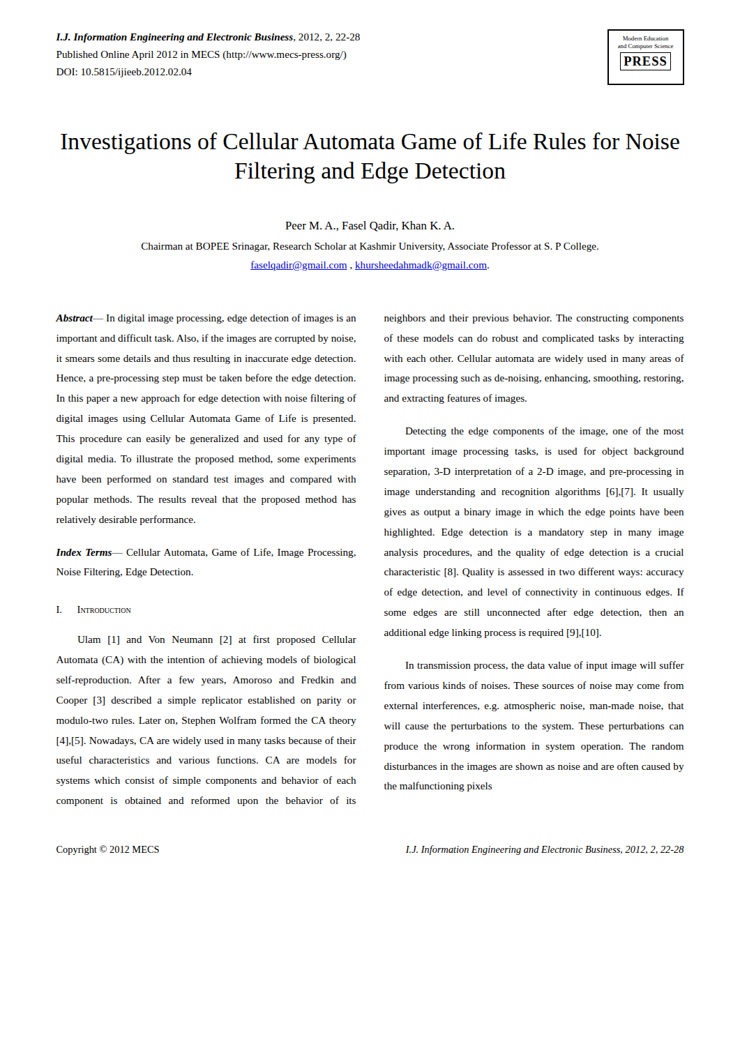I.J. Information Engineering and Electronic Business, 2012, 2, 22-28
Published Online April 2012 in MECS (http://www.mecs-press.org/)
DOI: 10.5815/ijieeb.2012.02.04
Modern Education
and Computer Science
PRESS
Investigations of Cellular Automata Game of Life Rules for Noise Filtering and Edge Detection
Peer M. A., Fasel Qadir, Khan K. A.
Chairman at BOPEE Srinagar, Research Scholar at Kashmir University, Associate Professor at S. P College.
faselqadir@gmail.com , khursheedahmadk@gmail.com.
Abstract— In digital image processing, edge detection of images is an important and difficult task. Also, if the images are corrupted by noise, it smears some details and thus resulting in inaccurate edge detection. Hence, a pre-processing step must be taken before the edge detection. In this paper a new approach for edge detection with noise filtering of digital images using Cellular Automata Game of Life is presented. This procedure can easily be generalized and used for any type of digital media. To illustrate the proposed method, some experiments have been performed on standard test images and compared with popular methods. The results reveal that the proposed method has relatively desirable performance.
Index Terms— Cellular Automata, Game of Life, Image Processing, Noise Filtering, Edge Detection.
I. Introduction
Ulam [1] and Von Neumann [2] at first proposed Cellular Automata (CA) with the intention of achieving models of biological self-reproduction. After a few years, Amoroso and Fredkin and Cooper [3] described a simple replicator established on parity or modulo-two rules. Later on, Stephen Wolfram formed the CA theory [4],[5]. Nowadays, CA are widely used in many tasks because of their useful characteristics and various functions. CA are models for systems which consist of simple components and behavior of each component is obtained and reformed upon the behavior of its neighbors and their previous behavior. The constructing components of these models can do robust and complicated tasks by interacting with each other. Cellular automata are widely used in many areas of image processing such as de-noising, enhancing, smoothing, restoring, and extracting features of images.
Detecting the edge components of the image, one of the most important image processing tasks, is used for object background separation, 3-D interpretation of a 2-D image, and pre-processing in image understanding and recognition algorithms [6],[7]. It usually gives as output a binary image in which the edge points have been highlighted. Edge detection is a mandatory step in many image analysis procedures, and the quality of edge detection is a crucial characteristic [8]. Quality is assessed in two different ways: accuracy of edge detection, and level of connectivity in continuous edges. If some edges are still unconnected after edge detection, then an additional edge linking process is required [9],[10].
In transmission process, the data value of input image will suffer from various kinds of noises. These sources of noise may come from external interferences, e.g. atmospheric noise, man-made noise, that will cause the perturbations to the system. These perturbations can produce the wrong information in system operation. The random disturbances in the images are shown as noise and are often caused by the malfunctioning pixels
Copyright © 2012 MECS
I.J. Information Engineering and Electronic Business, 2012, 2, 22-28